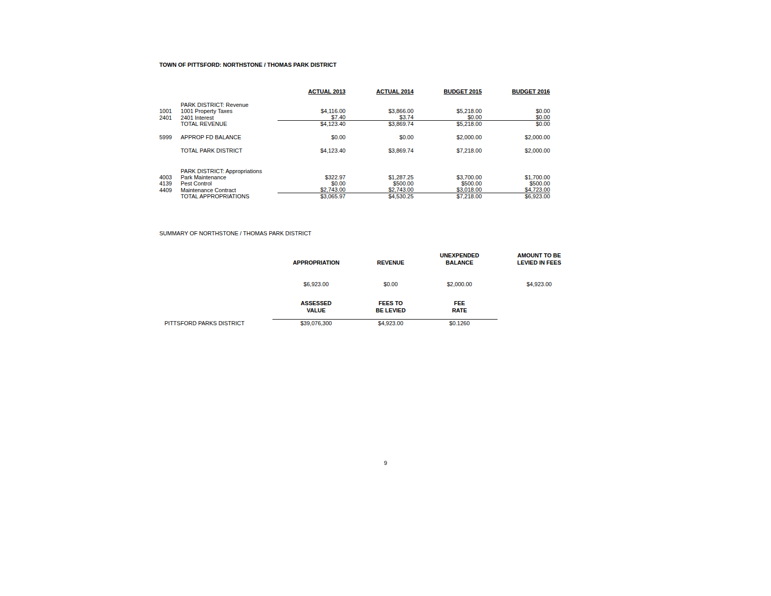TOWN OF PITTSFORD: NORTHSTONE / THOMAS PARK DISTRICT
| | | ACTUAL 2013 | ACTUAL 2014 | BUDGET 2015 | BUDGET 2016 |
| --- | --- | --- | --- | --- | --- |
| | PARK DISTRICT: Revenue | | | | |
| 1001 | 1001 Property Taxes | $4,116.00 | $3,866.00 | $5,218.00 | $0.00 |
| 2401 | 2401 Interest | $7.40 | $3.74 | $0.00 | $0.00 |
| | TOTAL REVENUE | $4,123.40 | $3,869.74 | $5,218.00 | $0.00 |
| 5999 | APPROP FD BALANCE | $0.00 | $0.00 | $2,000.00 | $2,000.00 |
| | TOTAL PARK DISTRICT | $4,123.40 | $3,869.74 | $7,218.00 | $2,000.00 |
| | PARK DISTRICT: Appropriations | | | | |
| 4003 | Park Maintenance | $322.97 | $1,287.25 | $3,700.00 | $1,700.00 |
| 4139 | Pest Control | $0.00 | $500.00 | $500.00 | $500.00 |
| 4409 | Maintenance Contract | $2,743.00 | $2,743.00 | $3,018.00 | $4,723.00 |
| | TOTAL APPROPRIATIONS | $3,065.97 | $4,530.25 | $7,218.00 | $6,923.00 |
SUMMARY OF NORTHSTONE / THOMAS PARK DISTRICT
| | APPROPRIATION | REVENUE | UNEXPENDED BALANCE | AMOUNT TO BE LEVIED IN FEES |
| --- | --- | --- | --- | --- |
| | $6,923.00 | $0.00 | $2,000.00 | $4,923.00 |
| | ASSESSED VALUE | FEES TO BE LEVIED | FEE RATE | |
| PITTSFORD PARKS DISTRICT | $39,076,300 | $4,923.00 | $0.1260 | |
9